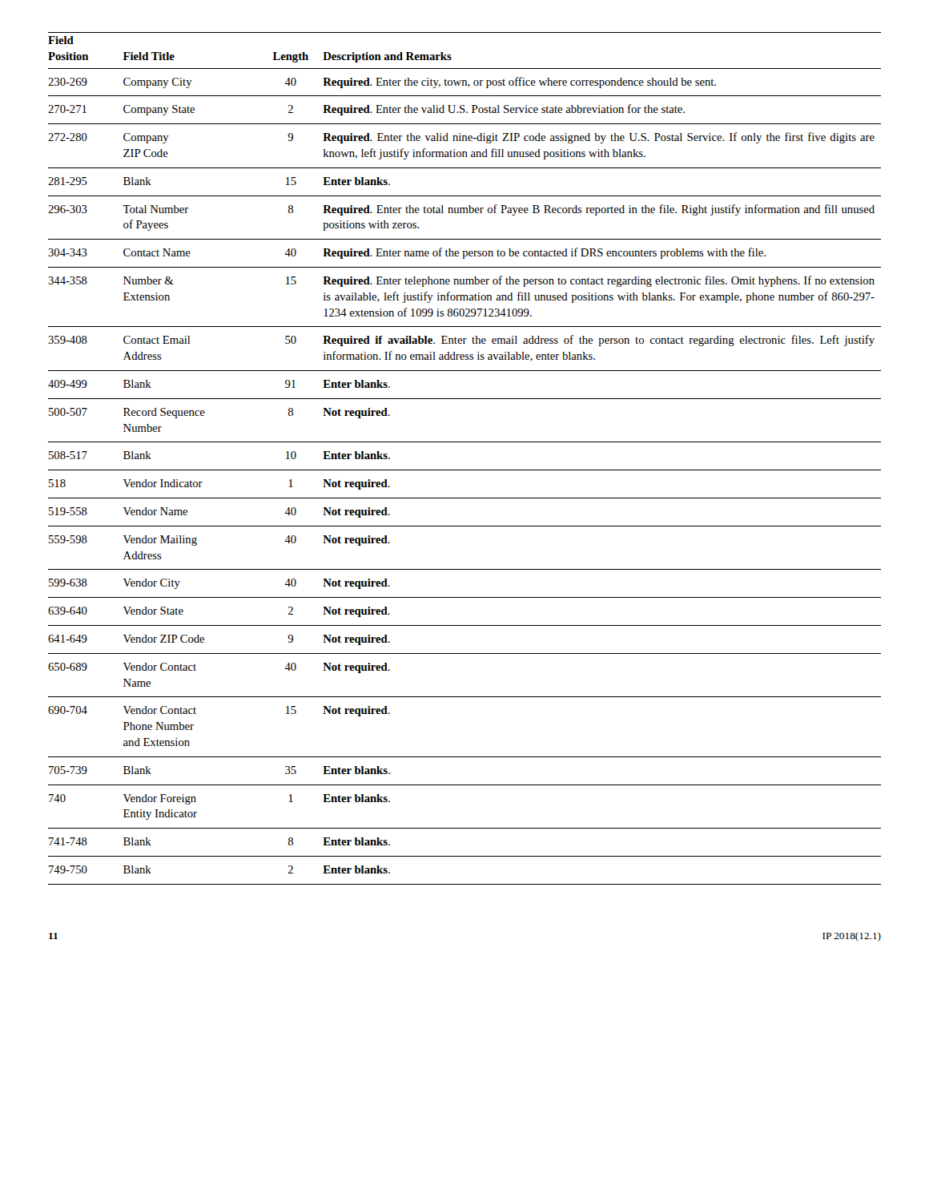| Field Position | Field Title | Length | Description and Remarks |
| --- | --- | --- | --- |
| 230-269 | Company City | 40 | Required . Enter the city, town, or post office where correspondence should be sent. |
| 270-271 | Company State | 2 | Required . Enter the valid U.S. Postal Service state abbreviation for the state. |
| 272-280 | Company ZIP Code | 9 | Required . Enter the valid nine-digit ZIP code assigned by the U.S. Postal Service. If only the first five digits are known, left justify information and fill unused positions with blanks. |
| 281-295 | Blank | 15 | Enter blanks . |
| 296-303 | Total Number of Payees | 8 | Required . Enter the total number of Payee B Records reported in the file. Right justify information and fill unused positions with zeros. |
| 304-343 | Contact Name | 40 | Required . Enter name of the person to be contacted if DRS encounters problems with the file. |
| 344-358 | Number & Extension | 15 | Required . Enter telephone number of the person to contact regarding electronic files. Omit hyphens. If no extension is available, left justify information and fill unused positions with blanks. For example, phone number of 860-297-1234 extension of 1099 is 86029712341099. |
| 359-408 | Contact Email Address | 50 | Required if available . Enter the email address of the person to contact regarding electronic files. Left justify information. If no email address is available, enter blanks. |
| 409-499 | Blank | 91 | Enter blanks . |
| 500-507 | Record Sequence Number | 8 | Not required . |
| 508-517 | Blank | 10 | Enter blanks . |
| 518 | Vendor Indicator | 1 | Not required . |
| 519-558 | Vendor Name | 40 | Not required . |
| 559-598 | Vendor Mailing Address | 40 | Not required . |
| 599-638 | Vendor City | 40 | Not required . |
| 639-640 | Vendor State | 2 | Not required . |
| 641-649 | Vendor ZIP Code | 9 | Not required . |
| 650-689 | Vendor Contact Name | 40 | Not required . |
| 690-704 | Vendor Contact Phone Number and Extension | 15 | Not required . |
| 705-739 | Blank | 35 | Enter blanks . |
| 740 | Vendor Foreign Entity Indicator | 1 | Enter blanks . |
| 741-748 | Blank | 8 | Enter blanks . |
| 749-750 | Blank | 2 | Enter blanks . |
11 IP 2018(12.1)